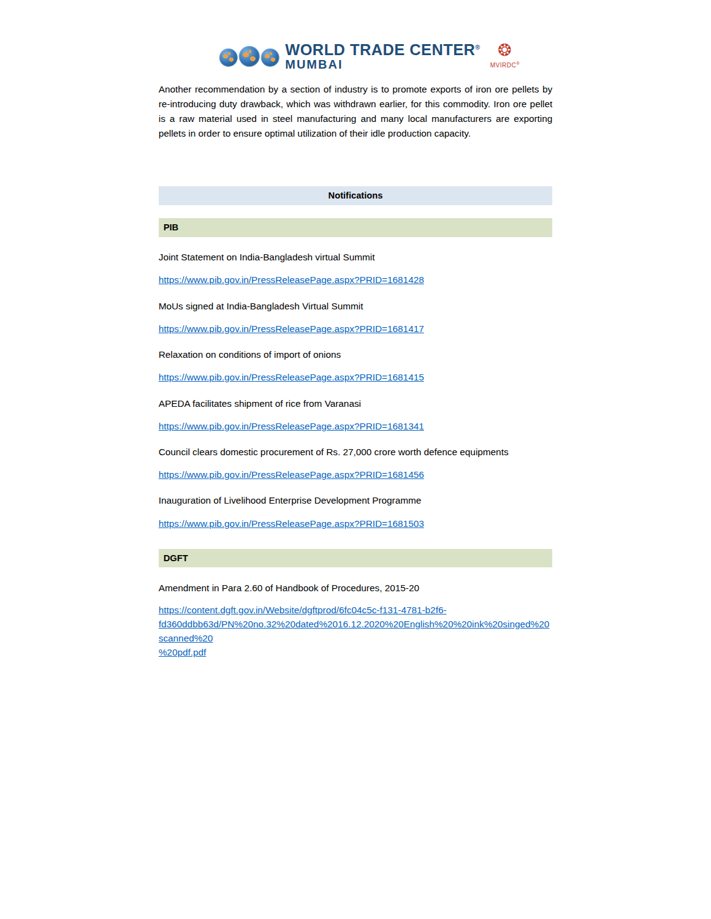WORLD TRADE CENTER®
MUMBAI ❂ MVIRDC®
Another recommendation by a section of industry is to promote exports of iron ore pellets by re-introducing duty drawback, which was withdrawn earlier, for this commodity. Iron ore pellet is a raw material used in steel manufacturing and many local manufacturers are exporting pellets in order to ensure optimal utilization of their idle production capacity.
Notifications
PIB
Joint Statement on India-Bangladesh virtual Summit
https://www.pib.gov.in/PressReleasePage.aspx?PRID=1681428
MoUs signed at India-Bangladesh Virtual Summit
https://www.pib.gov.in/PressReleasePage.aspx?PRID=1681417
Relaxation on conditions of import of onions
https://www.pib.gov.in/PressReleasePage.aspx?PRID=1681415
APEDA facilitates shipment of rice from Varanasi
https://www.pib.gov.in/PressReleasePage.aspx?PRID=1681341
Council clears domestic procurement of Rs. 27,000 crore worth defence equipments
https://www.pib.gov.in/PressReleasePage.aspx?PRID=1681456
Inauguration of Livelihood Enterprise Development Programme
https://www.pib.gov.in/PressReleasePage.aspx?PRID=1681503
DGFT
Amendment in Para 2.60 of Handbook of Procedures, 2015-20
https://content.dgft.gov.in/Website/dgftprod/6fc04c5c-f131-4781-b2f6-
fd360ddbb63d/PN%20no.32%20dated%2016.12.2020%20English%20%20ink%20singed%20scanned%20
%20pdf.pdf